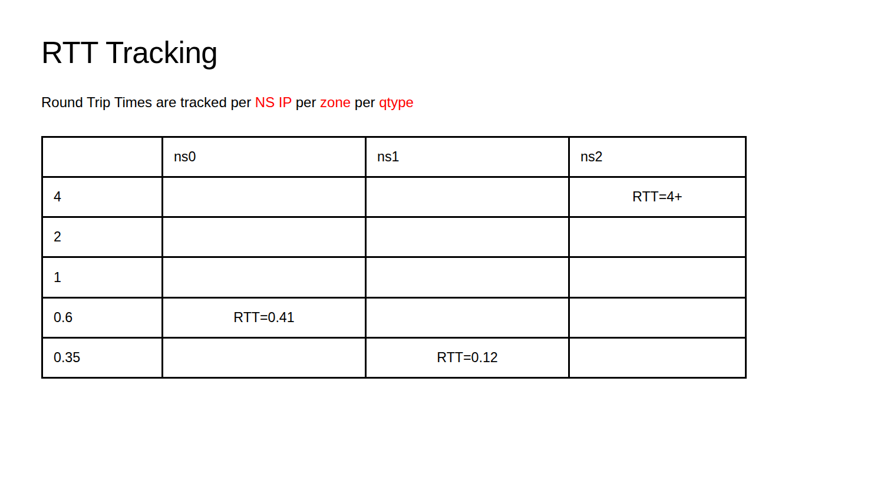RTT Tracking
Round Trip Times are tracked per NS IP per zone per qtype
| | ns0 | ns1 | ns2 |
| --- | --- | --- | --- |
| 4 | | | RTT=4+ |
| 2 | | | |
| 1 | | | |
| 0.6 | RTT=0.41 | | |
| 0.35 | | RTT=0.12 | |